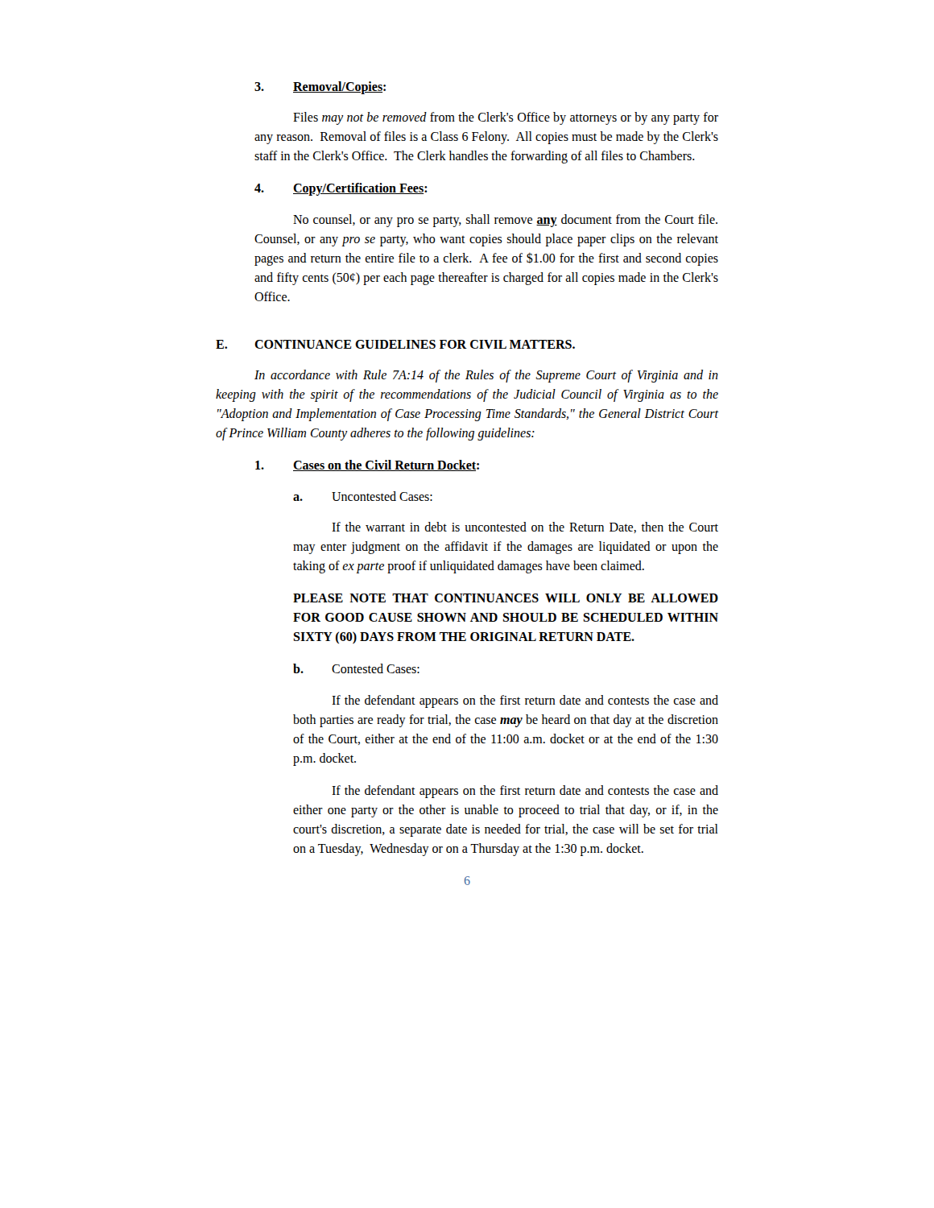3. Removal/Copies:
Files may not be removed from the Clerk's Office by attorneys or by any party for any reason. Removal of files is a Class 6 Felony. All copies must be made by the Clerk's staff in the Clerk's Office. The Clerk handles the forwarding of all files to Chambers.
4. Copy/Certification Fees:
No counsel, or any pro se party, shall remove any document from the Court file. Counsel, or any pro se party, who want copies should place paper clips on the relevant pages and return the entire file to a clerk. A fee of $1.00 for the first and second copies and fifty cents (50¢) per each page thereafter is charged for all copies made in the Clerk's Office.
E. CONTINUANCE GUIDELINES FOR CIVIL MATTERS.
In accordance with Rule 7A:14 of the Rules of the Supreme Court of Virginia and in keeping with the spirit of the recommendations of the Judicial Council of Virginia as to the "Adoption and Implementation of Case Processing Time Standards," the General District Court of Prince William County adheres to the following guidelines:
1. Cases on the Civil Return Docket:
a. Uncontested Cases:
If the warrant in debt is uncontested on the Return Date, then the Court may enter judgment on the affidavit if the damages are liquidated or upon the taking of ex parte proof if unliquidated damages have been claimed.
PLEASE NOTE THAT CONTINUANCES WILL ONLY BE ALLOWED FOR GOOD CAUSE SHOWN AND SHOULD BE SCHEDULED WITHIN SIXTY (60) DAYS FROM THE ORIGINAL RETURN DATE.
b. Contested Cases:
If the defendant appears on the first return date and contests the case and both parties are ready for trial, the case may be heard on that day at the discretion of the Court, either at the end of the 11:00 a.m. docket or at the end of the 1:30 p.m. docket.
If the defendant appears on the first return date and contests the case and either one party or the other is unable to proceed to trial that day, or if, in the court's discretion, a separate date is needed for trial, the case will be set for trial on a Tuesday, Wednesday or on a Thursday at the 1:30 p.m. docket.
6